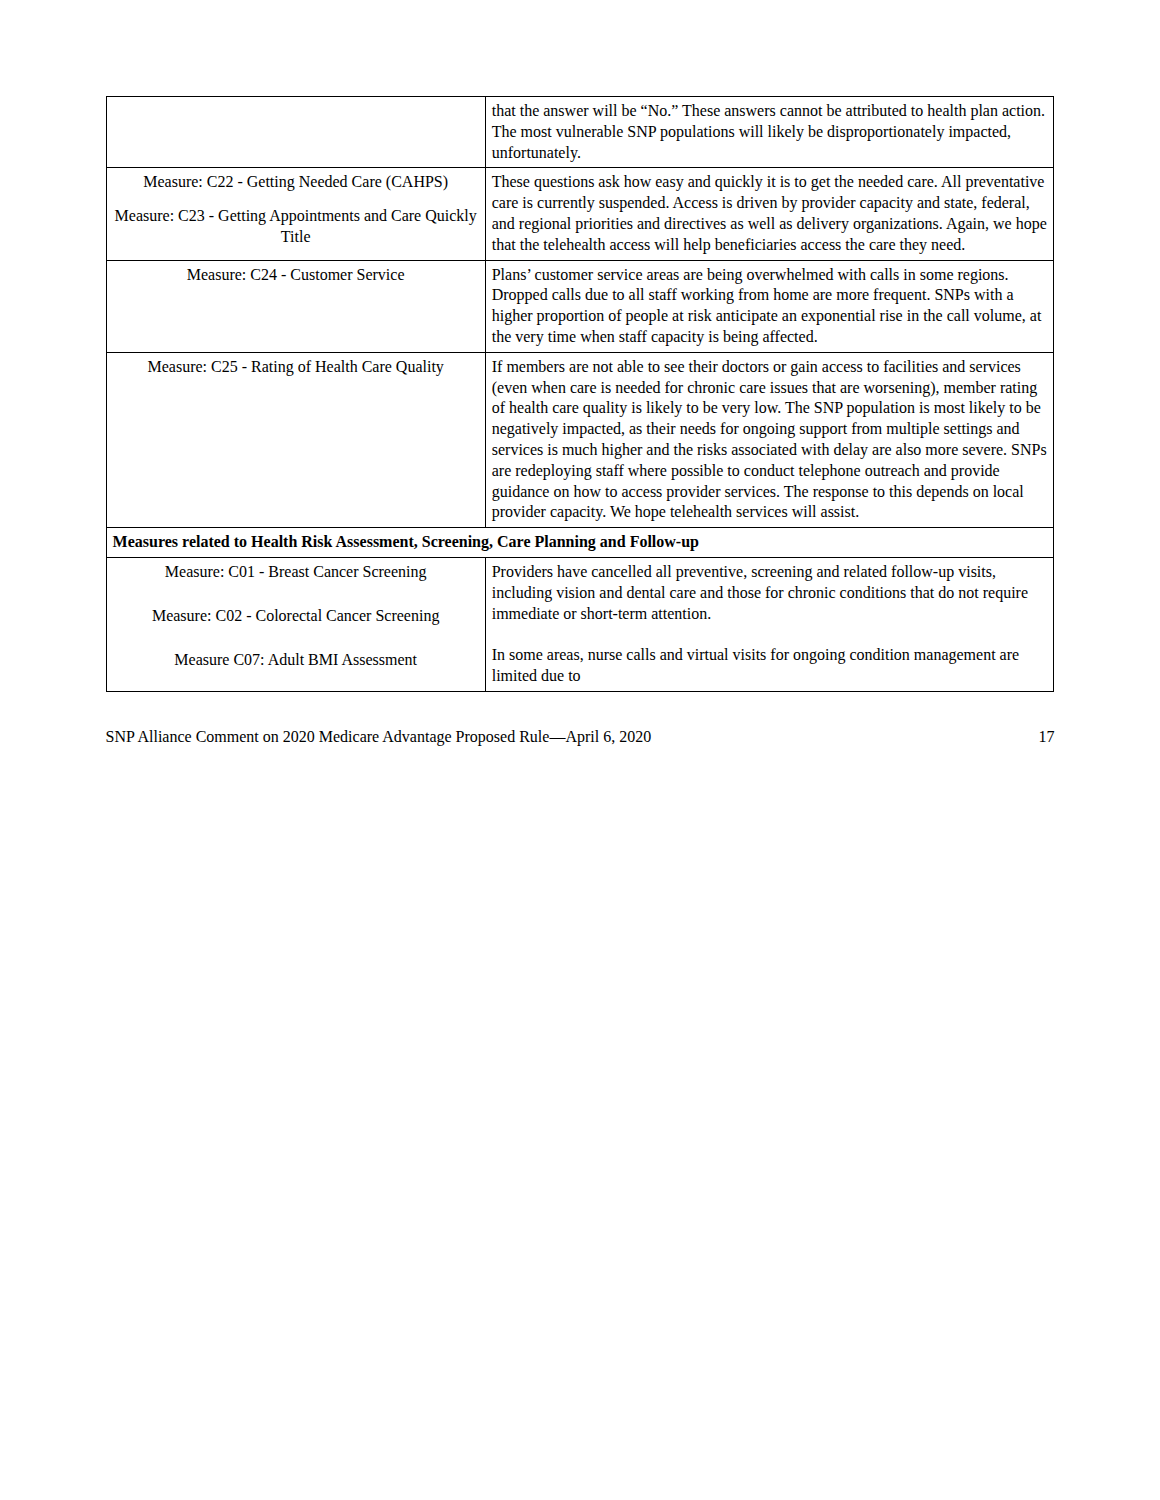| | that the answer will be “No.” These answers cannot be attributed to health plan action. The most vulnerable SNP populations will likely be disproportionately impacted, unfortunately. |
| Measure: C22 - Getting Needed Care (CAHPS) | These questions ask how easy and quickly it is to get the needed care. All preventative care is currently suspended. Access is driven by provider capacity and state, federal, and regional priorities and directives as well as delivery organizations. Again, we hope that the telehealth access will help beneficiaries access the care they need. |
| Measure: C23 - Getting Appointments and Care Quickly Title |
| Measure: C24 - Customer Service | Plans’ customer service areas are being overwhelmed with calls in some regions. Dropped calls due to all staff working from home are more frequent. SNPs with a higher proportion of people at risk anticipate an exponential rise in the call volume, at the very time when staff capacity is being affected. |
| Measure: C25 - Rating of Health Care Quality | If members are not able to see their doctors or gain access to facilities and services (even when care is needed for chronic care issues that are worsening), member rating of health care quality is likely to be very low. The SNP population is most likely to be negatively impacted, as their needs for ongoing support from multiple settings and services is much higher and the risks associated with delay are also more severe. SNPs are redeploying staff where possible to conduct telephone outreach and provide guidance on how to access provider services. The response to this depends on local provider capacity. We hope telehealth services will assist. |
| Measures related to Health Risk Assessment, Screening, Care Planning and Follow-up |
| Measure: C01 - Breast Cancer Screening | Providers have cancelled all preventive, screening and related follow-up visits, including vision and dental care and those for chronic conditions that do not require immediate or short-term attention. In some areas, nurse calls and virtual visits for ongoing condition management are limited due to |
| Measure: C02 - Colorectal Cancer Screening |
| Measure C07: Adult BMI Assessment |
SNP Alliance Comment on 2020 Medicare Advantage Proposed Rule—April 6, 2020 17